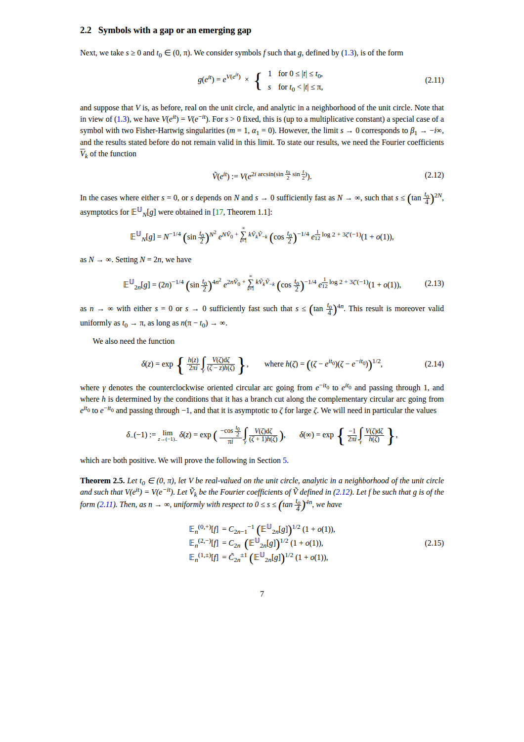2.2 Symbols with a gap or an emerging gap
Next, we take s ≥ 0 and t0 ∈ (0, π). We consider symbols f such that g, defined by (1.3), is of the form
g(eit) = eV(eit) × {
| 1 | for 0 ≤ / t / ≤ t 0 , |
| s | for t 0 < / t / ≤ π, |
(2.11)
and suppose that V is, as before, real on the unit circle, and analytic in a neighborhood of the unit circle. Note that in view of (1.3), we have V(eit) = V(e−it). For s > 0 fixed, this is (up to a multiplicative constant) a special case of a symbol with two Fisher-Hartwig singularities (m = 1, α1 = 0). However, the limit s → 0 corresponds to β1 → −i∞, and the results stated before do not remain valid in this limit. To state our results, we need the Fourier coefficients Vk of the function
Ṽ(eit) := V(e2i arcsin(sin t02 sin t 2)).
(2.12)
In the cases where either s = 0, or s depends on N and s → 0 sufficiently fast as N → ∞, such that s ≤ (tan t04)2N, asymptotics for 𝔼𝕌N[g] were obtained in [17, Theorem 1.1]:
𝔼𝕌N[g] = N−1/4 (sin t02)N2 eNṼ0 + ∞∑k=1 kṼkṼ−k (cos t02)−1/4 e112 log 2 + 3ζ′(−1)(1 + o(1)),
as N → ∞. Setting N = 2n, we have
𝔼𝕌2n[g] = (2n)−1/4 (sin t02)4n2 e2nṼ0 + ∞∑k=1 kṼkṼ−k (cos t02)−1/4 e112 log 2 + 3ζ′(−1)(1 + o(1)),
(2.13)
as n → ∞ with either s = 0 or s → 0 sufficiently fast such that s ≤ (tan t04)4n. This result is moreover valid uniformly as t0 → π, as long as n(π − t0) → ∞.
We also need the function
δ(z) = exp { h(z) 2πi ∫γ V(ζ)dζ(ζ − z)h(ζ) }, where h(ζ) = ((ζ − eit0)(ζ − e−it0))1/2,
(2.14)
where γ denotes the counterclockwise oriented circular arc going from e−it0 to eit0 and passing through 1, and where h is determined by the conditions that it has a branch cut along the complementary circular arc going from eit0 to e−it0 and passing through −1, and that it is asymptotic to ζ for large ζ. We will need in particular the values
δ−(−1) := limz→(−1)− δ(z) = exp ( −cos t02 πi ∫γ V(ζ)dζ(ζ + 1)h(ζ) ), δ(∞) = exp { −12πi ∫γ V(ζ)dζ h(ζ) },
which are both positive. We will prove the following in Section 5.
Theorem 2.5. Let t0 ∈ (0, π), let V be real-valued on the unit circle, analytic in a neighborhood of the unit circle and such that V(eit) = V(e−it). Let Ṽk be the Fourier coefficients of Ṽ defined in (2.12). Let f be such that g is of the form (2.11). Then, as n → ∞, uniformly with respect to 0 ≤ s ≤ (tan t04)4n, we have
| 𝔼 n (0,+) [ f ] | = C 2 n −1 −1 ( 𝔼 𝕌 2 n [ g ] ) 1/2 (1 + o (1)), |
| 𝔼 n (2,−) [ f ] | = C 2 n ( 𝔼 𝕌 2 n [ g ] ) 1/2 (1 + o (1)), |
| 𝔼 n (1,±) [ f ] | = C̃ 2 n ±1 ( 𝔼 𝕌 2 n [ g ] ) 1/2 (1 + o (1)), |
(2.15)
7